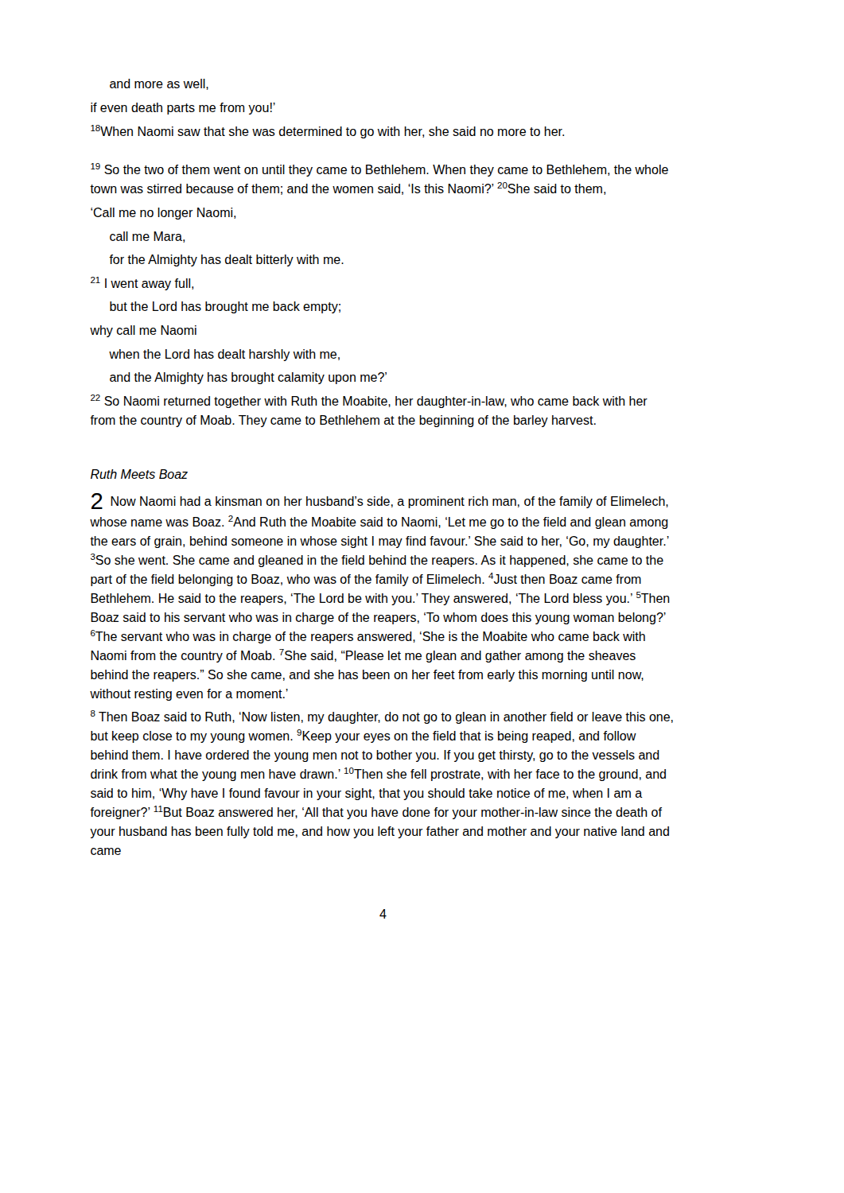and more as well,
if even death parts me from you!’
18When Naomi saw that she was determined to go with her, she said no more to her.
19 So the two of them went on until they came to Bethlehem. When they came to Bethlehem, the whole town was stirred because of them; and the women said, ‘Is this Naomi?’ 20She said to them,
‘Call me no longer Naomi,
call me Mara,
for the Almighty has dealt bitterly with me.
21 I went away full,
but the Lord has brought me back empty;
why call me Naomi
when the Lord has dealt harshly with me,
and the Almighty has brought calamity upon me?’
22 So Naomi returned together with Ruth the Moabite, her daughter-in-law, who came back with her from the country of Moab. They came to Bethlehem at the beginning of the barley harvest.
Ruth Meets Boaz
2 Now Naomi had a kinsman on her husband’s side, a prominent rich man, of the family of Elimelech, whose name was Boaz. 2And Ruth the Moabite said to Naomi, ‘Let me go to the field and glean among the ears of grain, behind someone in whose sight I may find favour.’ She said to her, ‘Go, my daughter.’ 3So she went. She came and gleaned in the field behind the reapers. As it happened, she came to the part of the field belonging to Boaz, who was of the family of Elimelech. 4Just then Boaz came from Bethlehem. He said to the reapers, ‘The Lord be with you.’ They answered, ‘The Lord bless you.’ 5Then Boaz said to his servant who was in charge of the reapers, ‘To whom does this young woman belong?’ 6The servant who was in charge of the reapers answered, ‘She is the Moabite who came back with Naomi from the country of Moab. 7She said, “Please let me glean and gather among the sheaves behind the reapers.” So she came, and she has been on her feet from early this morning until now, without resting even for a moment.’
8 Then Boaz said to Ruth, ‘Now listen, my daughter, do not go to glean in another field or leave this one, but keep close to my young women. 9Keep your eyes on the field that is being reaped, and follow behind them. I have ordered the young men not to bother you. If you get thirsty, go to the vessels and drink from what the young men have drawn.’ 10Then she fell prostrate, with her face to the ground, and said to him, ‘Why have I found favour in your sight, that you should take notice of me, when I am a foreigner?’ 11But Boaz answered her, ‘All that you have done for your mother-in-law since the death of your husband has been fully told me, and how you left your father and mother and your native land and came
4